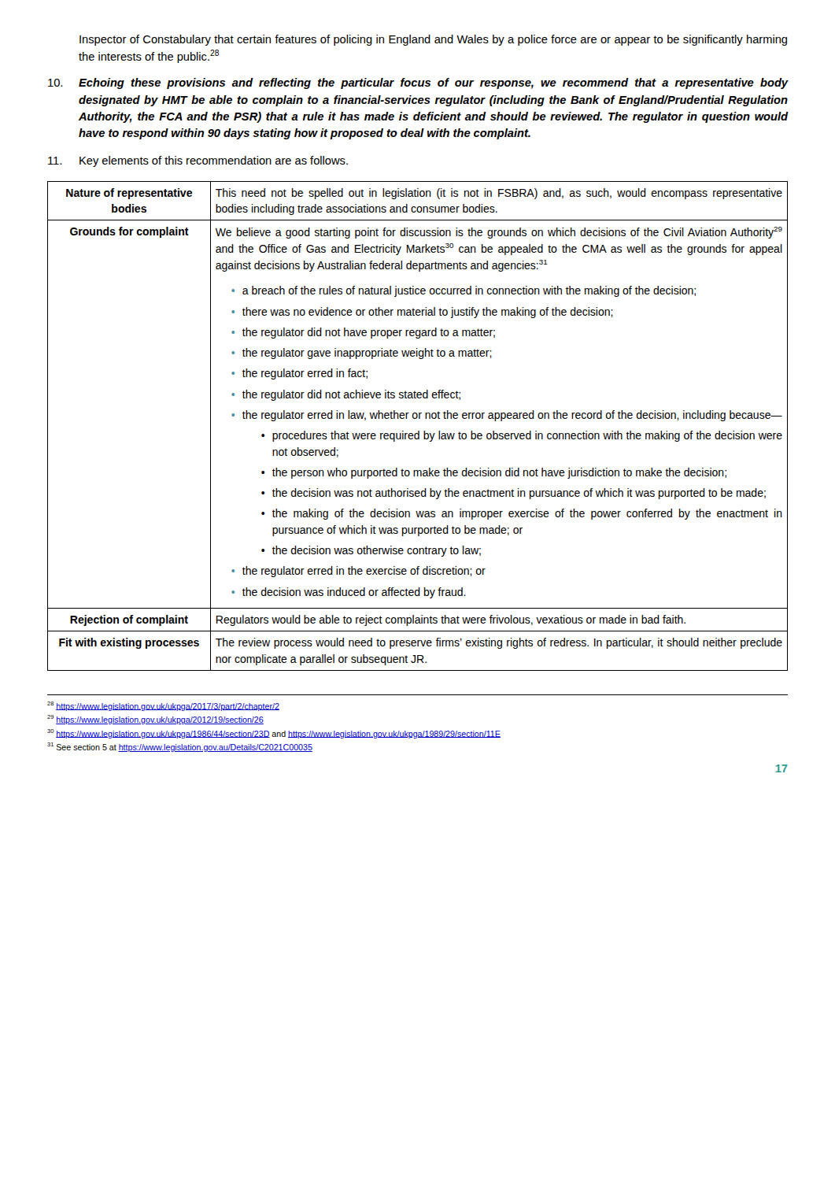Inspector of Constabulary that certain features of policing in England and Wales by a police force are or appear to be significantly harming the interests of the public.28
10. Echoing these provisions and reflecting the particular focus of our response, we recommend that a representative body designated by HMT be able to complain to a financial-services regulator (including the Bank of England/Prudential Regulation Authority, the FCA and the PSR) that a rule it has made is deficient and should be reviewed. The regulator in question would have to respond within 90 days stating how it proposed to deal with the complaint.
11. Key elements of this recommendation are as follows.
| Nature of representative bodies | This need not be spelled out in legislation (it is not in FSBRA) and, as such, would encompass representative bodies including trade associations and consumer bodies. |
| Grounds for complaint | We believe a good starting point for discussion is the grounds on which decisions of the Civil Aviation Authority 29 and the Office of Gas and Electricity Markets 30 can be appealed to the CMA as well as the grounds for appeal against decisions by Australian federal departments and agencies: 31 a breach of the rules of natural justice occurred in connection with the making of the decision; there was no evidence or other material to justify the making of the decision; the regulator did not have proper regard to a matter; the regulator gave inappropriate weight to a matter; the regulator erred in fact; the regulator did not achieve its stated effect; the regulator erred in law, whether or not the error appeared on the record of the decision, including because— procedures that were required by law to be observed in connection with the making of the decision were not observed; the person who purported to make the decision did not have jurisdiction to make the decision; the decision was not authorised by the enactment in pursuance of which it was purported to be made; the making of the decision was an improper exercise of the power conferred by the enactment in pursuance of which it was purported to be made; or the decision was otherwise contrary to law; the regulator erred in the exercise of discretion; or the decision was induced or affected by fraud. |
| Rejection of complaint | Regulators would be able to reject complaints that were frivolous, vexatious or made in bad faith. |
| Fit with existing processes | The review process would need to preserve firms’ existing rights of redress. In particular, it should neither preclude nor complicate a parallel or subsequent JR. |
28 https://www.legislation.gov.uk/ukpga/2017/3/part/2/chapter/2
29 https://www.legislation.gov.uk/ukpga/2012/19/section/26
30 https://www.legislation.gov.uk/ukpga/1986/44/section/23D and https://www.legislation.gov.uk/ukpga/1989/29/section/11E
31 See section 5 at https://www.legislation.gov.au/Details/C2021C00035
17